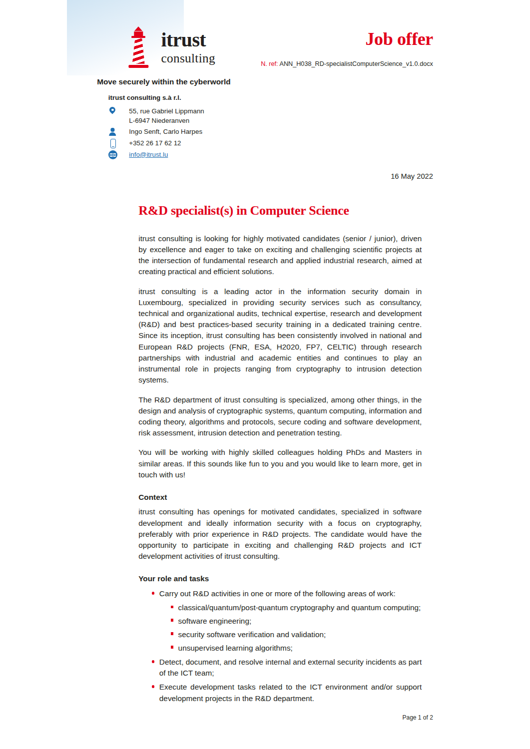itrust consulting
Job offer
N. ref: ANN_H038_RD-specialistComputerScience_v1.0.docx
Move securely within the cyberworld
itrust consulting s.à r.l.
| | 55, rue Gabriel Lippmann L-6947 Niederanven |
| | Ingo Senft, Carlo Harpes |
| | +352 26 17 62 12 |
| | info@itrust.lu |
16 May 2022
R&D specialist(s) in Computer Science
itrust consulting is looking for highly motivated candidates (senior / junior), driven by excellence and eager to take on exciting and challenging scientific projects at the intersection of fundamental research and applied industrial research, aimed at creating practical and efficient solutions.
itrust consulting is a leading actor in the information security domain in Luxembourg, specialized in providing security services such as consultancy, technical and organizational audits, technical expertise, research and development (R&D) and best practices-based security training in a dedicated training centre. Since its inception, itrust consulting has been consistently involved in national and European R&D projects (FNR, ESA, H2020, FP7, CELTIC) through research partnerships with industrial and academic entities and continues to play an instrumental role in projects ranging from cryptography to intrusion detection systems.
The R&D department of itrust consulting is specialized, among other things, in the design and analysis of cryptographic systems, quantum computing, information and coding theory, algorithms and protocols, secure coding and software development, risk assessment, intrusion detection and penetration testing.
You will be working with highly skilled colleagues holding PhDs and Masters in similar areas. If this sounds like fun to you and you would like to learn more, get in touch with us!
Context
itrust consulting has openings for motivated candidates, specialized in software development and ideally information security with a focus on cryptography, preferably with prior experience in R&D projects. The candidate would have the opportunity to participate in exciting and challenging R&D projects and ICT development activities of itrust consulting.
Your role and tasks
Carry out R&D activities in one or more of the following areas of work:
classical/quantum/post-quantum cryptography and quantum computing;
software engineering;
security software verification and validation;
unsupervised learning algorithms;
Detect, document, and resolve internal and external security incidents as part of the ICT team;
Execute development tasks related to the ICT environment and/or support development projects in the R&D department.
Page 1 of 2